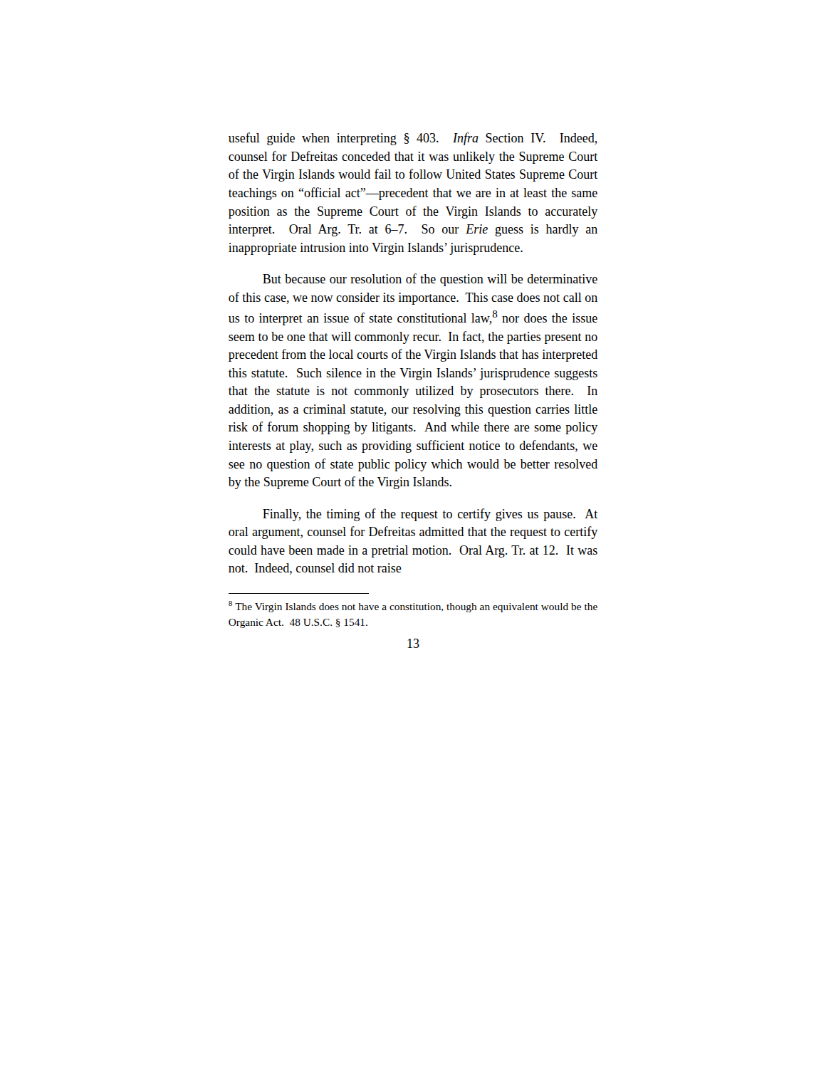useful guide when interpreting § 403. Infra Section IV. Indeed, counsel for Defreitas conceded that it was unlikely the Supreme Court of the Virgin Islands would fail to follow United States Supreme Court teachings on “official act”—precedent that we are in at least the same position as the Supreme Court of the Virgin Islands to accurately interpret. Oral Arg. Tr. at 6–7. So our Erie guess is hardly an inappropriate intrusion into Virgin Islands’ jurisprudence.
But because our resolution of the question will be determinative of this case, we now consider its importance. This case does not call on us to interpret an issue of state constitutional law,8 nor does the issue seem to be one that will commonly recur. In fact, the parties present no precedent from the local courts of the Virgin Islands that has interpreted this statute. Such silence in the Virgin Islands’ jurisprudence suggests that the statute is not commonly utilized by prosecutors there. In addition, as a criminal statute, our resolving this question carries little risk of forum shopping by litigants. And while there are some policy interests at play, such as providing sufficient notice to defendants, we see no question of state public policy which would be better resolved by the Supreme Court of the Virgin Islands.
Finally, the timing of the request to certify gives us pause. At oral argument, counsel for Defreitas admitted that the request to certify could have been made in a pretrial motion. Oral Arg. Tr. at 12. It was not. Indeed, counsel did not raise
8 The Virgin Islands does not have a constitution, though an equivalent would be the Organic Act. 48 U.S.C. § 1541.
13